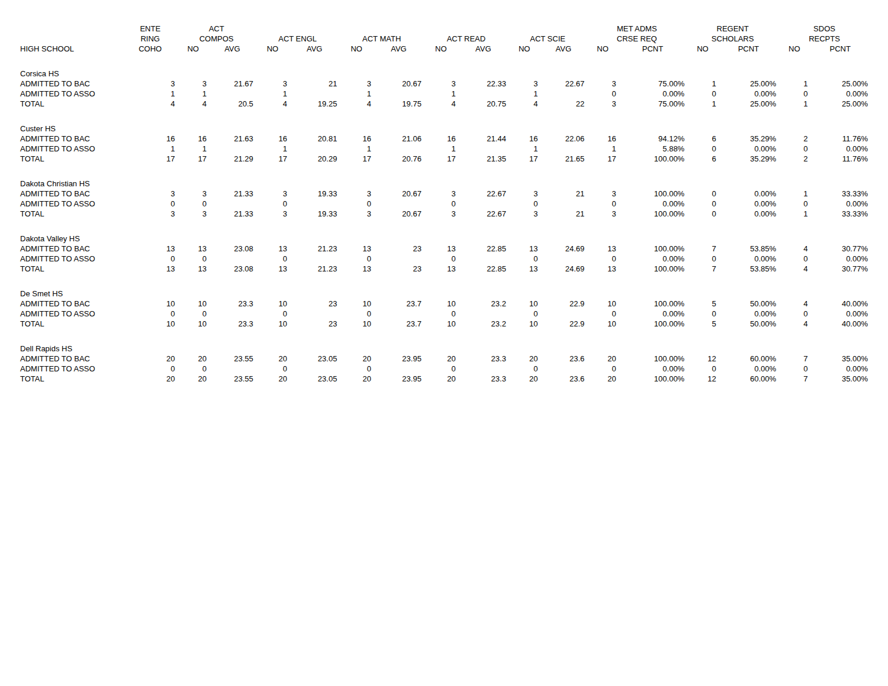| | ENTE | ACT | | | | | MET ADMS | REGENT | SDOS |
| --- | --- | --- | --- | --- | --- | --- | --- | --- | --- |
| | RING | COMPOS | ACT ENGL | ACT MATH | ACT READ | ACT SCIE | CRSE REQ | SCHOLARS | RECPTS |
| HIGH SCHOOL | COHO | NO | AVG | NO | AVG | NO | AVG | NO | AVG | NO | AVG | NO | PCNT | NO | PCNT | NO | PCNT |
| Corsica HS | |
| ADMITTED TO BAC | 3 | 3 | 21.67 | 3 | 21 | 3 | 20.67 | 3 | 22.33 | 3 | 22.67 | 3 | 75.00% | 1 | 25.00% | 1 | 25.00% |
| ADMITTED TO ASSO | 1 | 1 | | 1 | | 1 | | 1 | | 1 | | 0 | 0.00% | 0 | 0.00% | 0 | 0.00% |
| TOTAL | 4 | 4 | 20.5 | 4 | 19.25 | 4 | 19.75 | 4 | 20.75 | 4 | 22 | 3 | 75.00% | 1 | 25.00% | 1 | 25.00% |
| Custer HS | |
| ADMITTED TO BAC | 16 | 16 | 21.63 | 16 | 20.81 | 16 | 21.06 | 16 | 21.44 | 16 | 22.06 | 16 | 94.12% | 6 | 35.29% | 2 | 11.76% |
| ADMITTED TO ASSO | 1 | 1 | | 1 | | 1 | | 1 | | 1 | | 1 | 5.88% | 0 | 0.00% | 0 | 0.00% |
| TOTAL | 17 | 17 | 21.29 | 17 | 20.29 | 17 | 20.76 | 17 | 21.35 | 17 | 21.65 | 17 | 100.00% | 6 | 35.29% | 2 | 11.76% |
| Dakota Christian HS | |
| ADMITTED TO BAC | 3 | 3 | 21.33 | 3 | 19.33 | 3 | 20.67 | 3 | 22.67 | 3 | 21 | 3 | 100.00% | 0 | 0.00% | 1 | 33.33% |
| ADMITTED TO ASSO | 0 | 0 | | 0 | | 0 | | 0 | | 0 | | 0 | 0.00% | 0 | 0.00% | 0 | 0.00% |
| TOTAL | 3 | 3 | 21.33 | 3 | 19.33 | 3 | 20.67 | 3 | 22.67 | 3 | 21 | 3 | 100.00% | 0 | 0.00% | 1 | 33.33% |
| Dakota Valley HS | |
| ADMITTED TO BAC | 13 | 13 | 23.08 | 13 | 21.23 | 13 | 23 | 13 | 22.85 | 13 | 24.69 | 13 | 100.00% | 7 | 53.85% | 4 | 30.77% |
| ADMITTED TO ASSO | 0 | 0 | | 0 | | 0 | | 0 | | 0 | | 0 | 0.00% | 0 | 0.00% | 0 | 0.00% |
| TOTAL | 13 | 13 | 23.08 | 13 | 21.23 | 13 | 23 | 13 | 22.85 | 13 | 24.69 | 13 | 100.00% | 7 | 53.85% | 4 | 30.77% |
| De Smet HS | |
| ADMITTED TO BAC | 10 | 10 | 23.3 | 10 | 23 | 10 | 23.7 | 10 | 23.2 | 10 | 22.9 | 10 | 100.00% | 5 | 50.00% | 4 | 40.00% |
| ADMITTED TO ASSO | 0 | 0 | | 0 | | 0 | | 0 | | 0 | | 0 | 0.00% | 0 | 0.00% | 0 | 0.00% |
| TOTAL | 10 | 10 | 23.3 | 10 | 23 | 10 | 23.7 | 10 | 23.2 | 10 | 22.9 | 10 | 100.00% | 5 | 50.00% | 4 | 40.00% |
| Dell Rapids HS | |
| ADMITTED TO BAC | 20 | 20 | 23.55 | 20 | 23.05 | 20 | 23.95 | 20 | 23.3 | 20 | 23.6 | 20 | 100.00% | 12 | 60.00% | 7 | 35.00% |
| ADMITTED TO ASSO | 0 | 0 | | 0 | | 0 | | 0 | | 0 | | 0 | 0.00% | 0 | 0.00% | 0 | 0.00% |
| TOTAL | 20 | 20 | 23.55 | 20 | 23.05 | 20 | 23.95 | 20 | 23.3 | 20 | 23.6 | 20 | 100.00% | 12 | 60.00% | 7 | 35.00% |